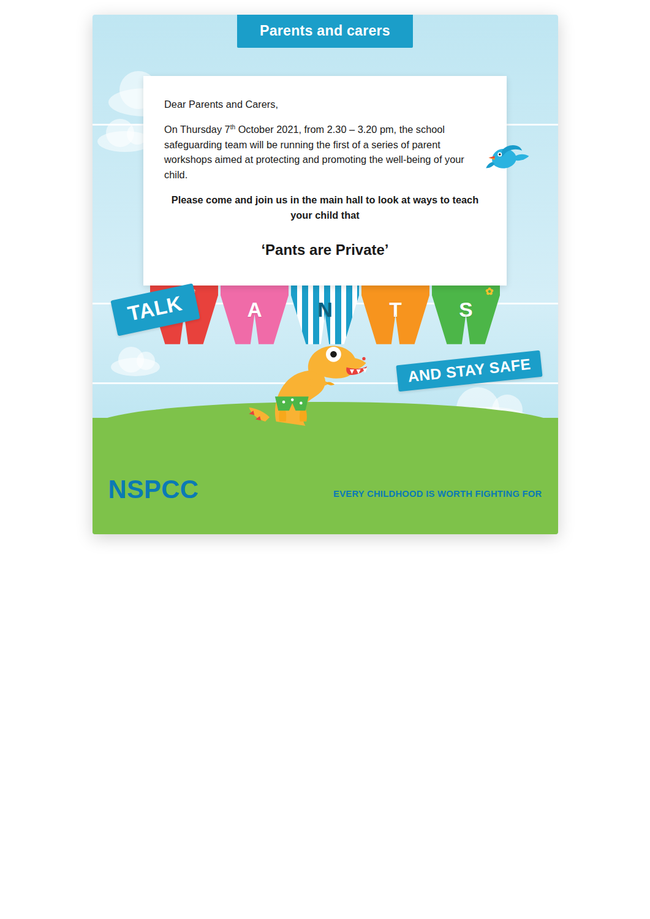Parents and carers
Dear Parents and Carers,
On Thursday 7th October 2021, from 2.30 – 3.20 pm, the school safeguarding team will be running the first of a series of parent workshops aimed at protecting and promoting the well-being of your child.
Please come and join us in the main hall to look at ways to teach your child that
‘Pants are Private’
TALK
P
A
N
T
S
AND STAY SAFE
Talk PANTS and stay safe
NSPCC
Every childhood is worth fighting for